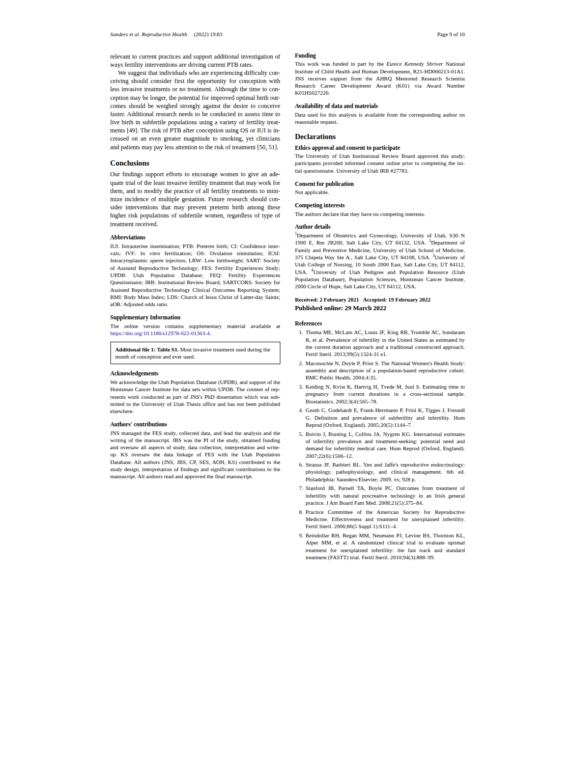Sanders et al. Reproductive Health (2022) 19:83
Page 9 of 10
relevant to current practices and support additional investigation of ways fertility interventions are driving current PTB rates.
We suggest that individuals who are experiencing difficulty conceiving should consider first the opportunity for conception with less invasive treatments or no treatment. Although the time to conception may be longer, the potential for improved optimal birth outcomes should be weighed strongly against the desire to conceive faster. Additional research needs to be conducted to assess time to live birth in subfertile populations using a variety of fertility treatments [49]. The risk of PTB after conception using OS or IUI is increased on an even greater magnitude to smoking, yet clinicians and patients may pay less attention to the risk of treatment [50, 51].
Conclusions
Our findings support efforts to encourage women to give an adequate trial of the least invasive fertility treatment that may work for them, and to modify the practice of all fertility treatments to minimize incidence of multiple gestation. Future research should consider interventions that may prevent preterm birth among these higher risk populations of subfertile women, regardless of type of treatment received.
Abbreviations
IUI: Intrauterine insemination; PTB: Preterm birth; CI: Confidence intervals; IVF: In vitro fertilization; OS: Ovulation stimulation; ICSI: Intracytoplasmic sperm injection; LBW: Low birthweight; SART: Society of Assisted Reproductive Technology; FES: Fertility Experiences Study; UPDB: Utah Population Database; FEQ: Fertility Experiences Questionnaire; IRB: Institutional Review Board; SARTCORS: Society for Assisted Reproductive Technology Clinical Outcomes Reporting System; BMI: Body Mass Index; LDS: Church of Jesus Christ of Latter-day Saints; aOR: Adjusted odds ratio.
Supplementary Information
The online version contains supplementary material available at https://doi.org/10.1186/s12978-022-01363-4.
Additional file 1: Table S1. Most invasive treatment used during the month of conception and ever used.
Acknowledgements
We acknowledge the Utah Population Database (UPDB), and support of the Huntsman Cancer Institute for data sets within UPDB. The content of represents work conducted as part of JNS's PhD dissertation which was submitted to the University of Utah Thesis office and has not been published elsewhere.
Authors' contributions
JNS managed the FES study, collected data, and lead the analysis and the writing of the manuscript. JBS was the PI of the study, obtained funding and oversaw all aspects of study, data collection, interpretation and write-up. KS oversaw the data linkage of FES with the Utah Population Database. All authors (JNS, JBS, CP, SES, AOH, KS) contributed to the study design, interpretation of findings and significant contributions to the manuscript. All authors read and approved the final manuscript.
Funding
This work was funded in part by the Eunice Kennedy Shriver National Institute of Child Health and Human Development, R21-HD060213-01A1. JNS receives support from the AHRQ Mentored Research Scientist Research Career Development Award (K01) via Award Number K01HS027220.
Availability of data and materials
Data used for this analysis is available from the corresponding author on reasonable request.
Declarations
Ethics approval and consent to participate
The University of Utah Institutional Review Board approved this study; participants provided informed consent online prior to completing the initial questionnaire. University of Utah IRB #27783.
Consent for publication
Not applicable.
Competing interests
The authors declare that they have no competing interests.
Author details
1Department of Obstetrics and Gynecology, University of Utah, S30 N 1900 E, Rm 2B200, Salt Lake City, UT 84132, USA. 2Department of Family and Preventive Medicine, University of Utah School of Medicine, 375 Chipeta Way Ste A., Salt Lake City, UT 84108, USA. 3University of Utah College of Nursing, 10 South 2000 East, Salt Lake City, UT 84112, USA. 4University of Utah Pedigree and Population Resource (Utah Population Database), Population Sciences, Huntsman Cancer Institute, 2000 Circle of Hope, Salt Lake City, UT 84112, USA.
Received: 2 February 2021 Accepted: 19 February 2022
Published online: 29 March 2022
References
Thoma ME, McLain AC, Louis JF, King RB, Trumble AC, Sundaram R, et al. Prevalence of infertility in the United States as estimated by the current duration approach and a traditional constructed approach. Fertil Steril. 2013;99(5):1324-31 e1.
Maconochie N, Doyle P, Prior S. The National Women's Health Study: assembly and description of a population-based reproductive cohort. BMC Public Health. 2004;4:35.
Keiding N, Kvist K, Hartvig H, Tvede M, Juul S. Estimating time to pregnancy from current durations in a cross-sectional sample. Biostatistics. 2002;3(4):565–78.
Gnoth C, Godehardt E, Frank-Herrmann P, Friol K, Tigges J, Freundl G. Definition and prevalence of subfertility and infertility. Hum Reprod (Oxford, England). 2005;20(5):1144–7.
Boivin J, Bunting L, Collins JA, Nygren KG. International estimates of infertility prevalence and treatment-seeking: potential need and demand for infertility medical care. Hum Reprod (Oxford, England). 2007;22(6):1506–12.
Strauss JF, Barbieri RL. Yen and Jaffe's reproductive endocrinology: physiology, pathophysiology, and clinical management. 6th ed. Philadelphia: Saunders/Elsevier; 2009. xv, 928 p.
Stanford JB, Parnell TA, Boyle PC. Outcomes from treatment of infertility with natural procreative technology in an Irish general practice. J Am Board Fam Med. 2008;21(5):375–84.
Practice Committee of the American Society for Reproductive Medicine. Effectiveness and treatment for unexplained infertility. Fertil Steril. 2006;86(5 Suppl 1):S111–4.
Reindollar RH, Regan MM, Neumann PJ, Levine BS, Thornton KL, Alper MM, et al. A randomized clinical trial to evaluate optimal treatment for unexplained infertility: the fast track and standard treatment (FASTT) trial. Fertil Steril. 2010;94(3):888–99.